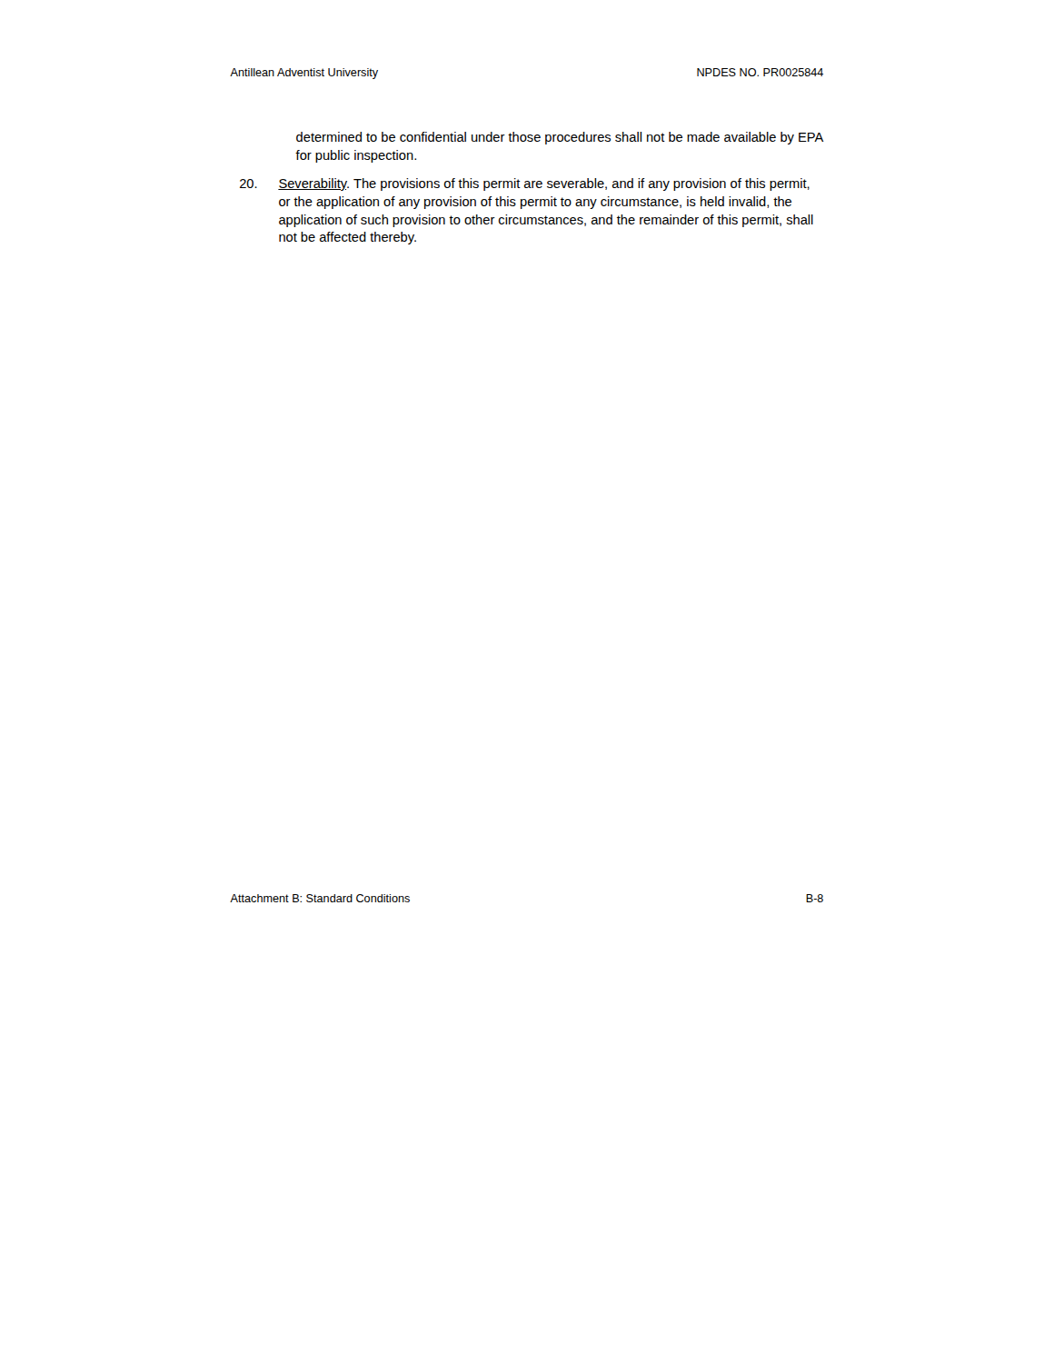Antillean Adventist University
NPDES NO. PR0025844
determined to be confidential under those procedures shall not be made available by EPA for public inspection.
20. Severability. The provisions of this permit are severable, and if any provision of this permit, or the application of any provision of this permit to any circumstance, is held invalid, the application of such provision to other circumstances, and the remainder of this permit, shall not be affected thereby.
Attachment B: Standard Conditions
B-8